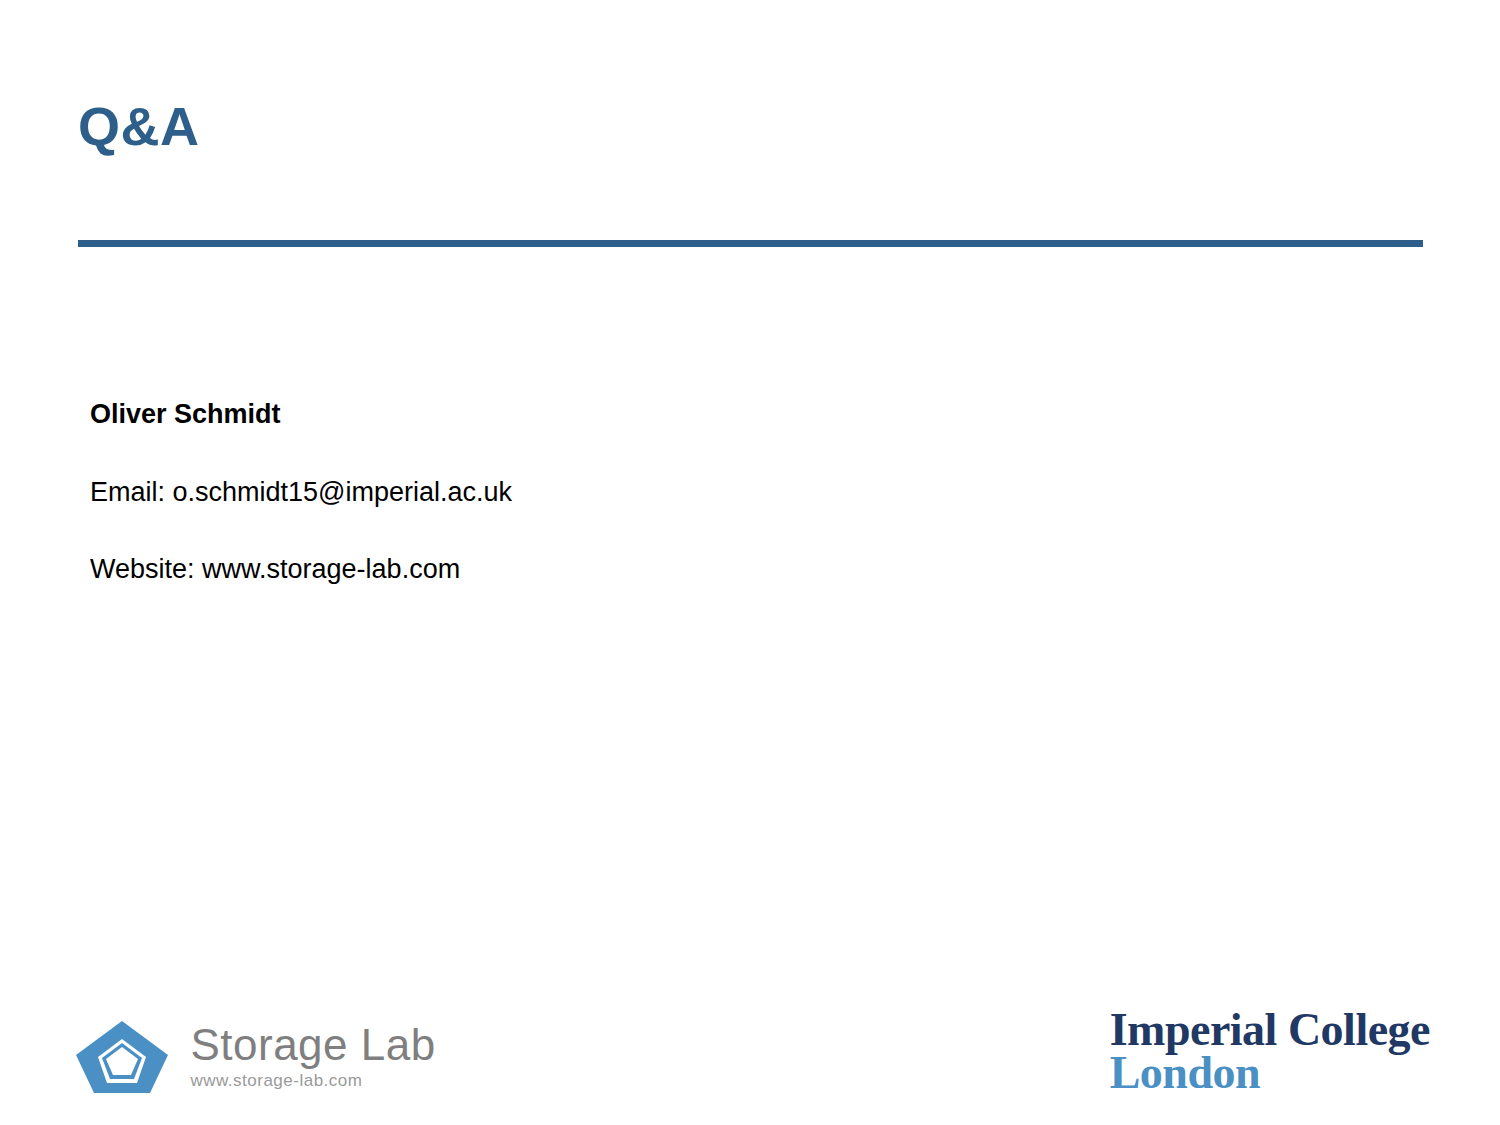Q&A
Oliver Schmidt
Email: o.schmidt15@imperial.ac.uk
Website: www.storage-lab.com
Storage Lab
www.storage-lab.com
Imperial College
London